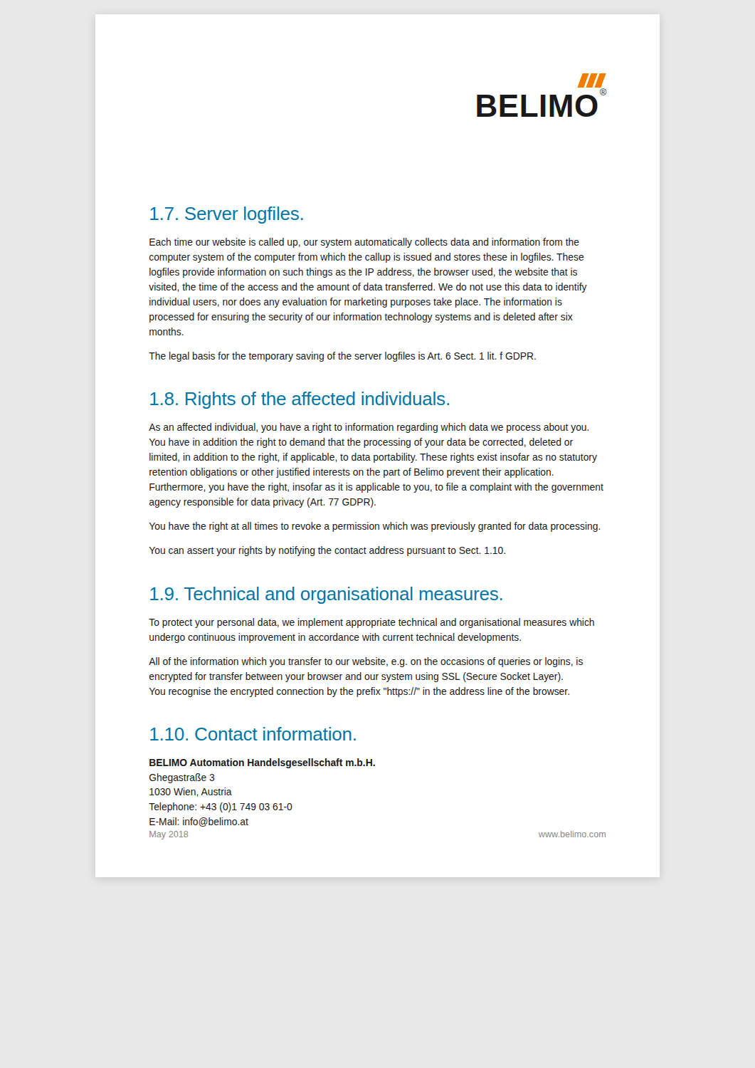BELIMO®
1.7. Server logfiles.
Each time our website is called up, our system automatically collects data and information from the computer system of the computer from which the callup is issued and stores these in logfiles. These logfiles provide information on such things as the IP address, the browser used, the website that is visited, the time of the access and the amount of data transferred. We do not use this data to identify individual users, nor does any evaluation for marketing purposes take place. The information is processed for ensuring the security of our information technology systems and is deleted after six months.
The legal basis for the temporary saving of the server logfiles is Art. 6 Sect. 1 lit. f GDPR.
1.8. Rights of the affected individuals.
As an affected individual, you have a right to information regarding which data we process about you. You have in addition the right to demand that the processing of your data be corrected, deleted or limited, in addition to the right, if applicable, to data portability. These rights exist insofar as no statutory retention obligations or other justified interests on the part of Belimo prevent their application. Furthermore, you have the right, insofar as it is applicable to you, to file a complaint with the government agency responsible for data privacy (Art. 77 GDPR).
You have the right at all times to revoke a permission which was previously granted for data processing.
You can assert your rights by notifying the contact address pursuant to Sect. 1.10.
1.9. Technical and organisational measures.
To protect your personal data, we implement appropriate technical and organisational measures which undergo continuous improvement in accordance with current technical developments.
All of the information which you transfer to our website, e.g. on the occasions of queries or logins, is encrypted for transfer between your browser and our system using SSL (Secure Socket Layer).
You recognise the encrypted connection by the prefix "https://" in the address line of the browser.
1.10. Contact information.
BELIMO Automation Handelsgesellschaft m.b.H.
Ghegastraße 3
1030 Wien, Austria
Telephone: +43 (0)1 749 03 61-0
E-Mail: info@belimo.at
May 2018 www.belimo.com